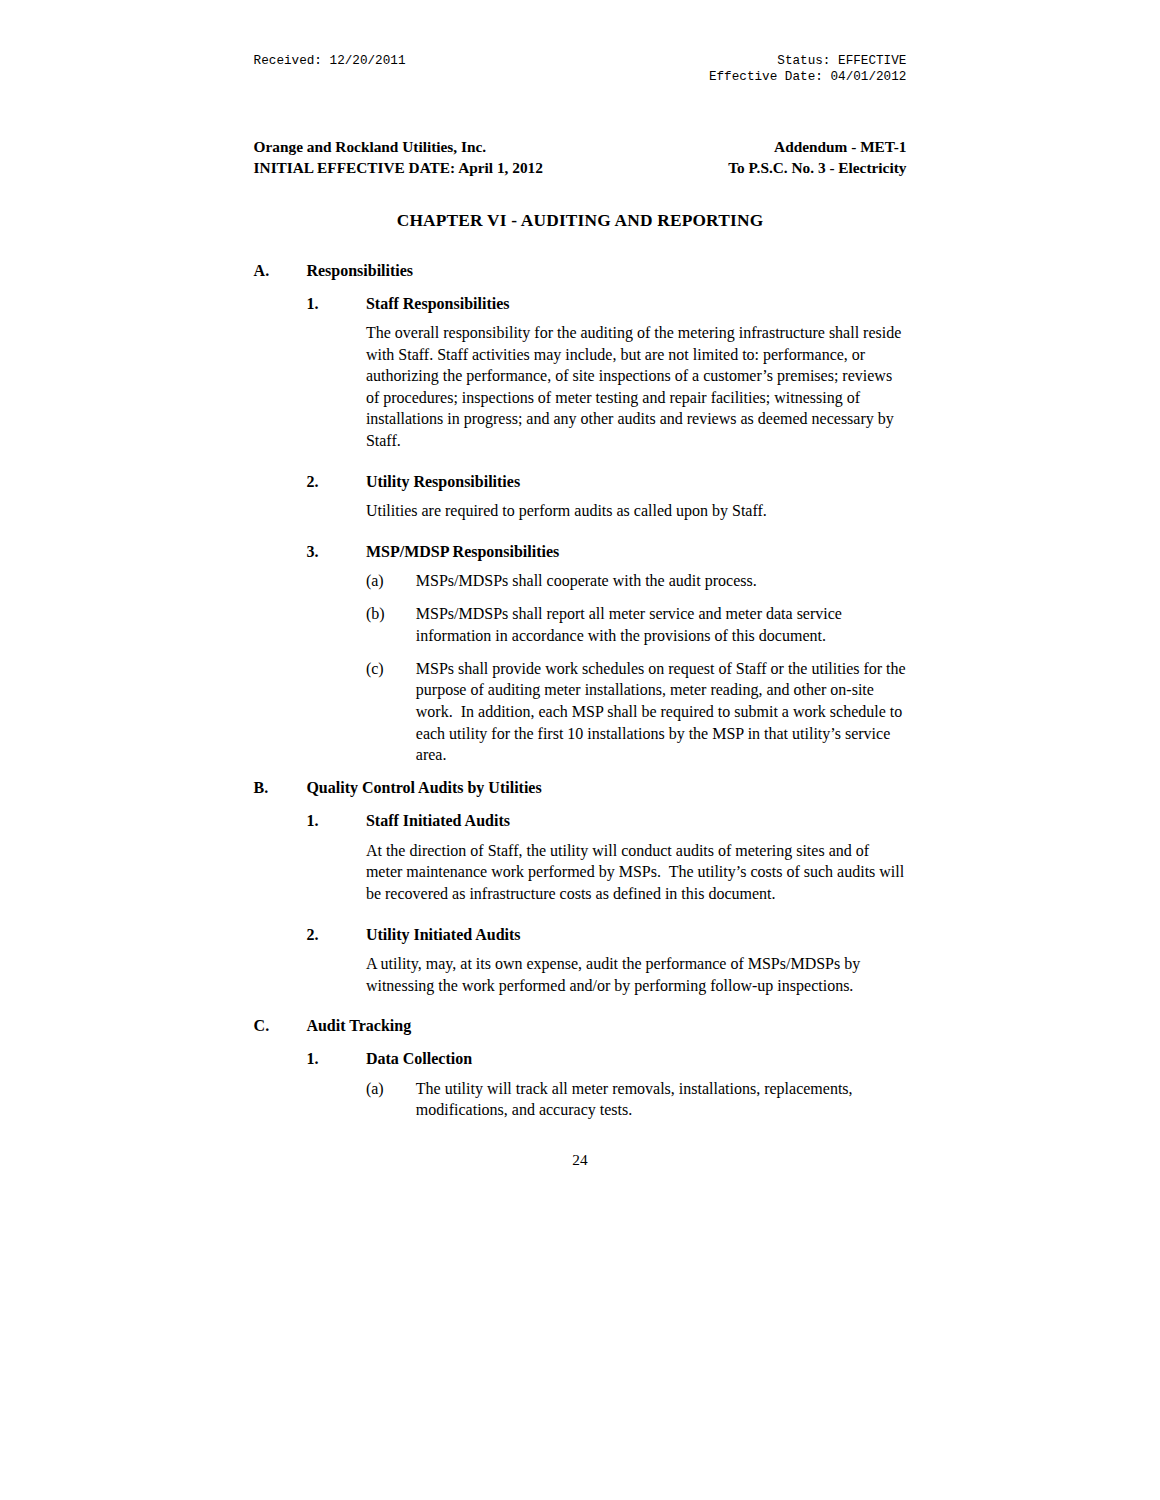Received: 12/20/2011 Status: EFFECTIVE
Effective Date: 04/01/2012
Orange and Rockland Utilities, Inc. Addendum - MET-1
INITIAL EFFECTIVE DATE: April 1, 2012 To P.S.C. No. 3 - Electricity
CHAPTER VI - AUDITING AND REPORTING
A. Responsibilities
1. Staff Responsibilities
The overall responsibility for the auditing of the metering infrastructure shall reside with Staff. Staff activities may include, but are not limited to: performance, or authorizing the performance, of site inspections of a customer’s premises; reviews of procedures; inspections of meter testing and repair facilities; witnessing of installations in progress; and any other audits and reviews as deemed necessary by Staff.
2. Utility Responsibilities
Utilities are required to perform audits as called upon by Staff.
3. MSP/MDSP Responsibilities
(a) MSPs/MDSPs shall cooperate with the audit process.
(b) MSPs/MDSPs shall report all meter service and meter data service information in accordance with the provisions of this document.
(c) MSPs shall provide work schedules on request of Staff or the utilities for the purpose of auditing meter installations, meter reading, and other on-site work. In addition, each MSP shall be required to submit a work schedule to each utility for the first 10 installations by the MSP in that utility’s service area.
B. Quality Control Audits by Utilities
1. Staff Initiated Audits
At the direction of Staff, the utility will conduct audits of metering sites and of meter maintenance work performed by MSPs. The utility’s costs of such audits will be recovered as infrastructure costs as defined in this document.
2. Utility Initiated Audits
A utility, may, at its own expense, audit the performance of MSPs/MDSPs by witnessing the work performed and/or by performing follow-up inspections.
C. Audit Tracking
1. Data Collection
(a) The utility will track all meter removals, installations, replacements, modifications, and accuracy tests.
24